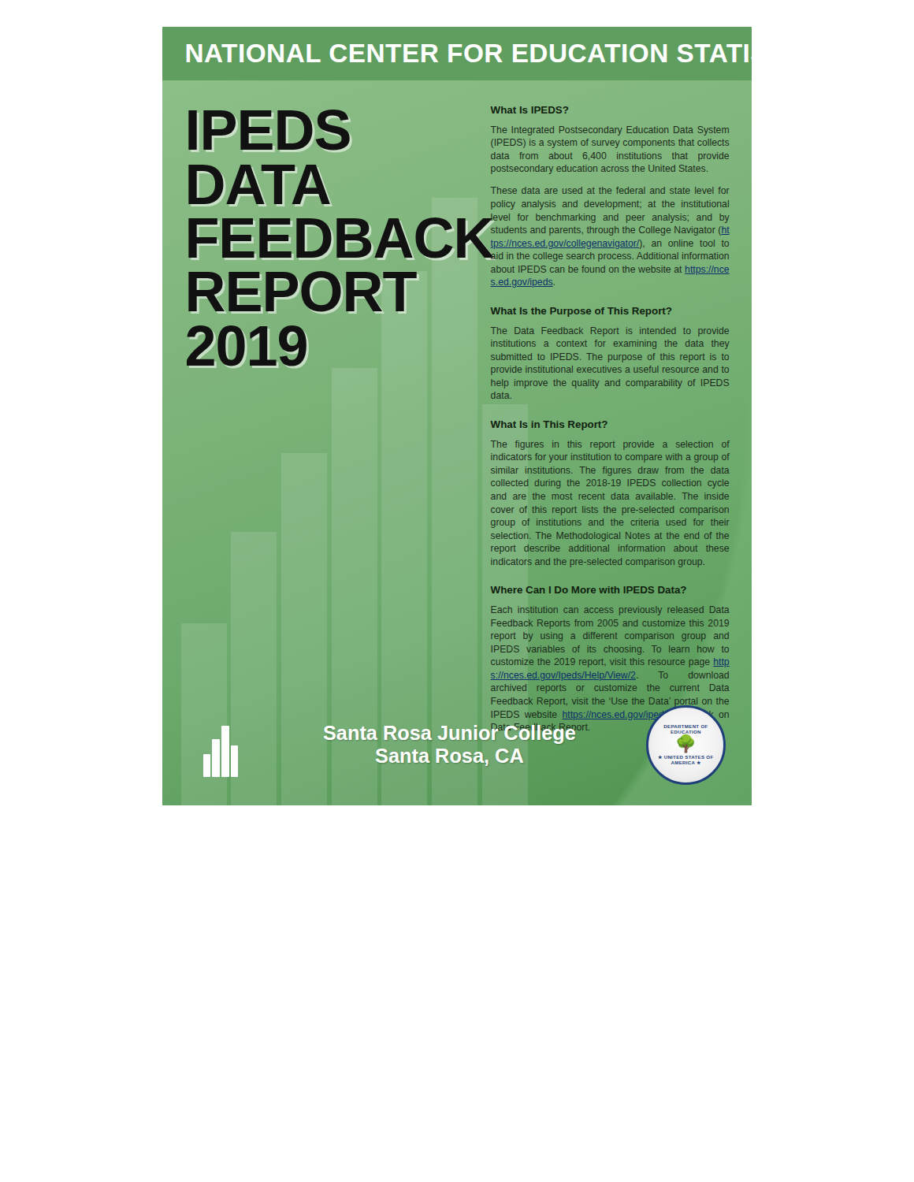National Center for Education Statistics
IPEDS DATA FEEDBACK REPORT 2019
What Is IPEDS?
The Integrated Postsecondary Education Data System (IPEDS) is a system of survey components that collects data from about 6,400 institutions that provide postsecondary education across the United States.
These data are used at the federal and state level for policy analysis and development; at the institutional level for benchmarking and peer analysis; and by students and parents, through the College Navigator (https://nces.ed.gov/collegenavigator/), an online tool to aid in the college search process. Additional information about IPEDS can be found on the website at https://nces.ed.gov/ipeds.
What Is the Purpose of This Report?
The Data Feedback Report is intended to provide institutions a context for examining the data they submitted to IPEDS. The purpose of this report is to provide institutional executives a useful resource and to help improve the quality and comparability of IPEDS data.
What Is in This Report?
The figures in this report provide a selection of indicators for your institution to compare with a group of similar institutions. The figures draw from the data collected during the 2018-19 IPEDS collection cycle and are the most recent data available. The inside cover of this report lists the pre-selected comparison group of institutions and the criteria used for their selection. The Methodological Notes at the end of the report describe additional information about these indicators and the pre-selected comparison group.
Where Can I Do More with IPEDS Data?
Each institution can access previously released Data Feedback Reports from 2005 and customize this 2019 report by using a different comparison group and IPEDS variables of its choosing. To learn how to customize the 2019 report, visit this resource page https://nces.ed.gov/Ipeds/Help/View/2. To download archived reports or customize the current Data Feedback Report, visit the ‘Use the Data’ portal on the IPEDS website https://nces.ed.gov/ipeds and click on Data Feedback Report.
Santa Rosa Junior College
Santa Rosa, CA
DEPARTMENT OF EDUCATION
🌳
★ UNITED STATES OF AMERICA ★